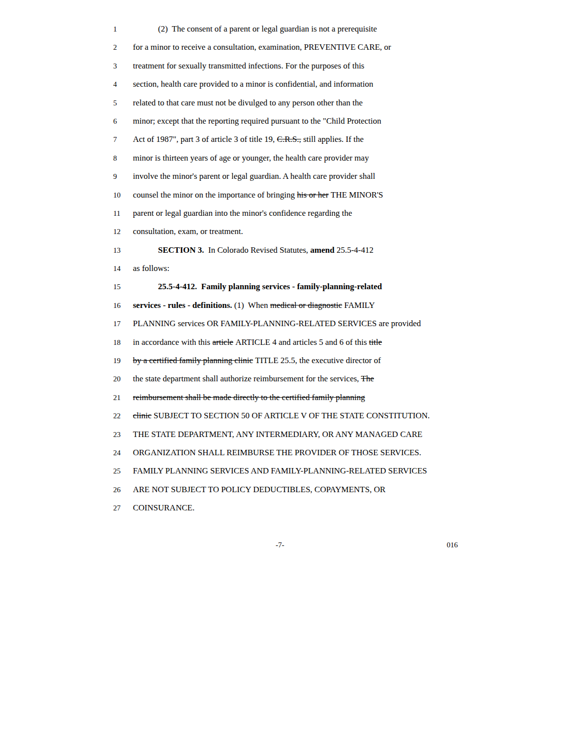1
(2) The consent of a parent or legal guardian is not a prerequisite
2
for a minor to receive a consultation, examination, PREVENTIVE CARE, or
3
treatment for sexually transmitted infections. For the purposes of this
4
section, health care provided to a minor is confidential, and information
5
related to that care must not be divulged to any person other than the
6
minor; except that the reporting required pursuant to the "Child Protection
7
Act of 1987", part 3 of article 3 of title 19, C.R.S., still applies. If the
8
minor is thirteen years of age or younger, the health care provider may
9
involve the minor's parent or legal guardian. A health care provider shall
10
counsel the minor on the importance of bringing his or her THE MINOR'S
11
parent or legal guardian into the minor's confidence regarding the
12
consultation, exam, or treatment.
13
SECTION 3. In Colorado Revised Statutes, amend 25.5-4-412
14
as follows:
15
25.5-4-412. Family planning services - family-planning-related
16
services - rules - definitions. (1) When medical or diagnostic FAMILY
17
PLANNING services OR FAMILY-PLANNING-RELATED SERVICES are provided
18
in accordance with this article ARTICLE 4 and articles 5 and 6 of this title
19
by a certified family planning clinic TITLE 25.5, the executive director of
20
the state department shall authorize reimbursement for the services, The
21
reimbursement shall be made directly to the certified family planning
22
clinic SUBJECT TO SECTION 50 OF ARTICLE V OF THE STATE CONSTITUTION.
23
THE STATE DEPARTMENT, ANY INTERMEDIARY, OR ANY MANAGED CARE
24
ORGANIZATION SHALL REIMBURSE THE PROVIDER OF THOSE SERVICES.
25
FAMILY PLANNING SERVICES AND FAMILY-PLANNING-RELATED SERVICES
26
ARE NOT SUBJECT TO POLICY DEDUCTIBLES, COPAYMENTS, OR
27
COINSURANCE.
-7-
016